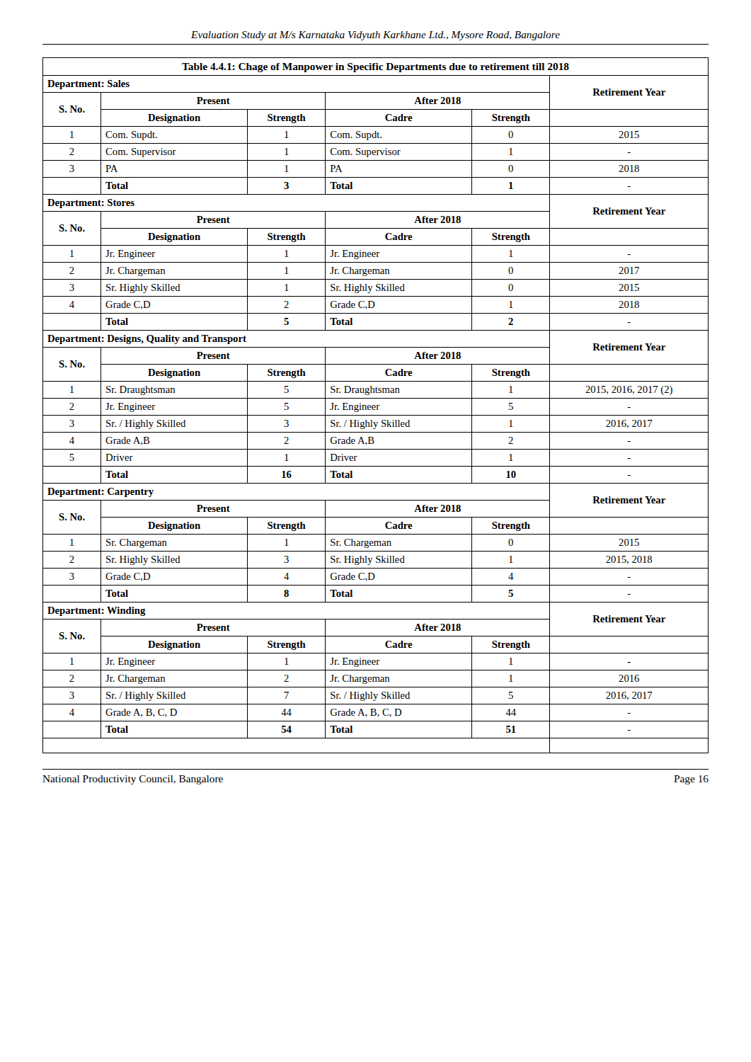Evaluation Study at M/s Karnataka Vidyuth Karkhane Ltd., Mysore Road, Bangalore
| Table 4.4.1: Chage of Manpower in Specific Departments due to retirement till 2018 |
| Department: Sales | Retirement Year |
| S. No. | Present | After 2018 |
| Designation | Strength | Cadre | Strength | |
| 1 | Com. Supdt. | 1 | Com. Supdt. | 0 | 2015 |
| 2 | Com. Supervisor | 1 | Com. Supervisor | 1 | - |
| 3 | PA | 1 | PA | 0 | 2018 |
| | Total | 3 | Total | 1 | - |
| Department: Stores | Retirement Year |
| S. No. | Present | After 2018 |
| Designation | Strength | Cadre | Strength | |
| 1 | Jr. Engineer | 1 | Jr. Engineer | 1 | - |
| 2 | Jr. Chargeman | 1 | Jr. Chargeman | 0 | 2017 |
| 3 | Sr. Highly Skilled | 1 | Sr. Highly Skilled | 0 | 2015 |
| 4 | Grade C,D | 2 | Grade C,D | 1 | 2018 |
| | Total | 5 | Total | 2 | - |
| Department: Designs, Quality and Transport | Retirement Year |
| S. No. | Present | After 2018 |
| Designation | Strength | Cadre | Strength | |
| 1 | Sr. Draughtsman | 5 | Sr. Draughtsman | 1 | 2015, 2016, 2017 (2) |
| 2 | Jr. Engineer | 5 | Jr. Engineer | 5 | - |
| 3 | Sr. / Highly Skilled | 3 | Sr. / Highly Skilled | 1 | 2016, 2017 |
| 4 | Grade A,B | 2 | Grade A,B | 2 | - |
| 5 | Driver | 1 | Driver | 1 | - |
| | Total | 16 | Total | 10 | - |
| Department: Carpentry | Retirement Year |
| S. No. | Present | After 2018 |
| Designation | Strength | Cadre | Strength | |
| 1 | Sr. Chargeman | 1 | Sr. Chargeman | 0 | 2015 |
| 2 | Sr. Highly Skilled | 3 | Sr. Highly Skilled | 1 | 2015, 2018 |
| 3 | Grade C,D | 4 | Grade C,D | 4 | - |
| | Total | 8 | Total | 5 | - |
| Department: Winding | Retirement Year |
| S. No. | Present | After 2018 |
| Designation | Strength | Cadre | Strength | |
| 1 | Jr. Engineer | 1 | Jr. Engineer | 1 | - |
| 2 | Jr. Chargeman | 2 | Jr. Chargeman | 1 | 2016 |
| 3 | Sr. / Highly Skilled | 7 | Sr. / Highly Skilled | 5 | 2016, 2017 |
| 4 | Grade A, B, C, D | 44 | Grade A, B, C, D | 44 | - |
| | Total | 54 | Total | 51 | - |
National Productivity Council, Bangalore Page 16